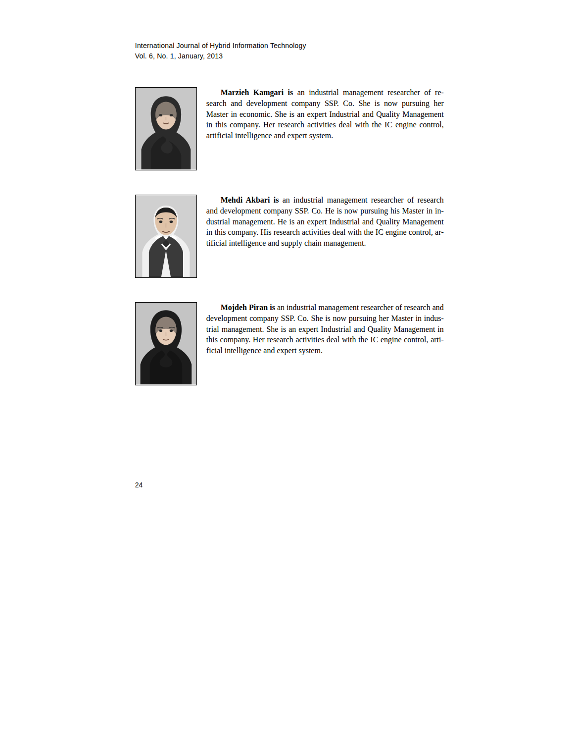International Journal of Hybrid Information Technology Vol. 6, No. 1, January, 2013
Marzieh Kamgari is an industrial management researcher of research and development company SSP. Co. She is now pursuing her Master in economic. She is an expert Industrial and Quality Management in this company. Her research activities deal with the IC engine control, artificial intelligence and expert system.
Mehdi Akbari is an industrial management researcher of research and development company SSP. Co. He is now pursuing his Master in industrial management. He is an expert Industrial and Quality Management in this company. His research activities deal with the IC engine control, artificial intelligence and supply chain management.
Mojdeh Piran is an industrial management researcher of research and development company SSP. Co. She is now pursuing her Master in industrial management. She is an expert Industrial and Quality Management in this company. Her research activities deal with the IC engine control, artificial intelligence and expert system.
24